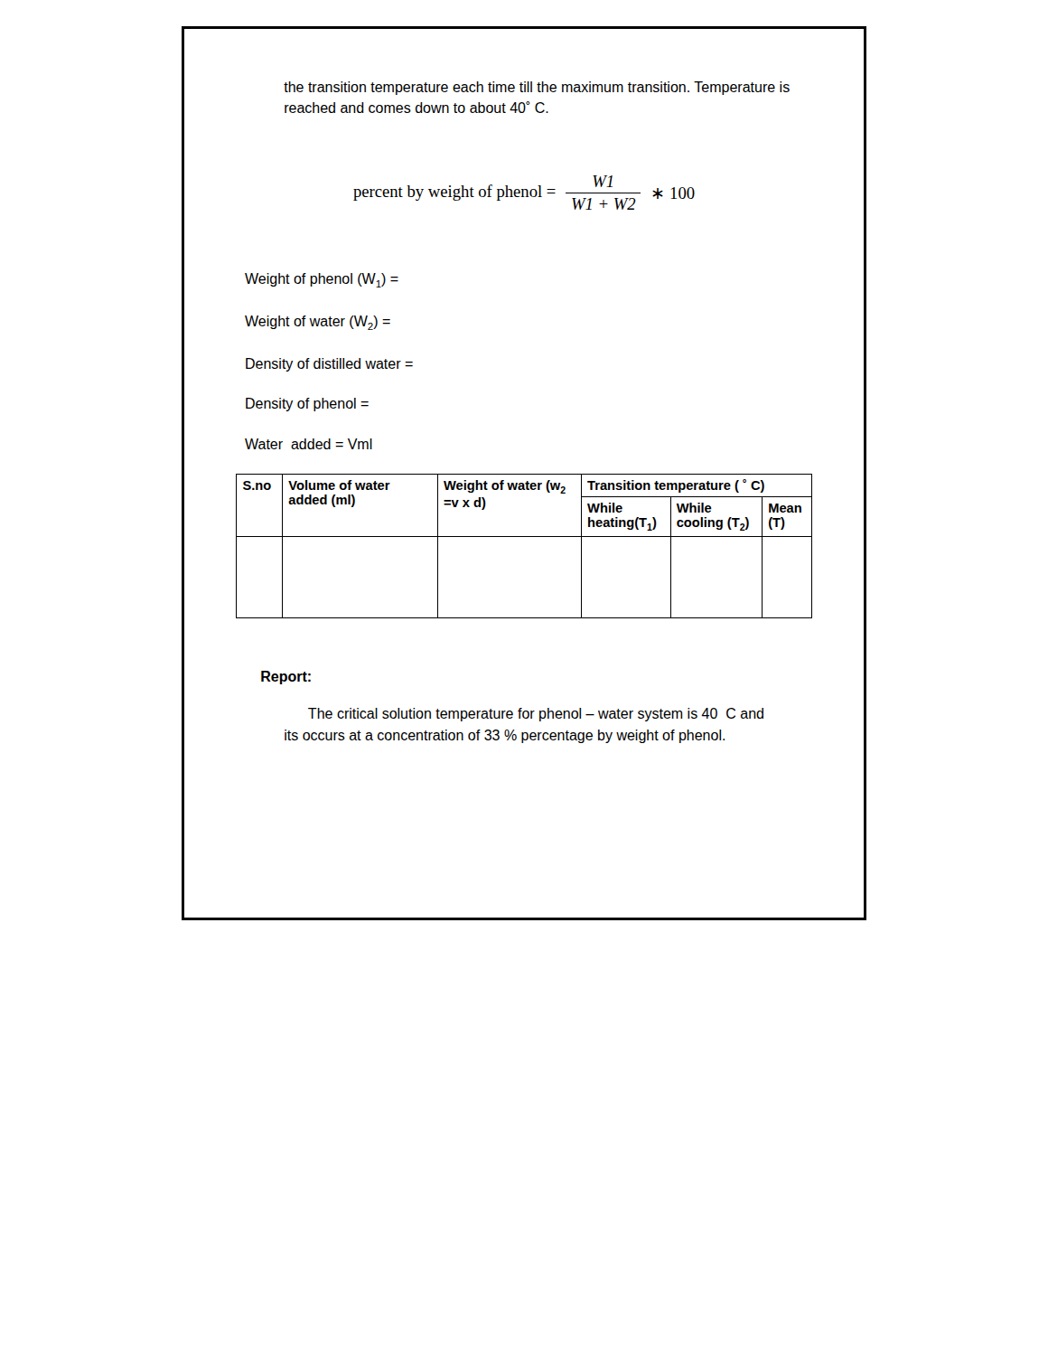the transition temperature each time till the maximum transition. Temperature is reached and comes down to about 40˚ C.
percent by weight of phenol = W1 W1 + W2 ∗ 100
Weight of phenol (W1) =
Weight of water (W2) =
Density of distilled water =
Density of phenol =
Water added = Vml
| S.no | Volume of water added (ml) | Weight of water (w 2 =v x d) | Transition temperature ( ˚ C) |
| --- | --- | --- | --- |
| While heating(T 1 ) | While cooling (T 2 ) | Mean (T) |
Report:
The critical solution temperature for phenol – water system is 40 C and its occurs at a concentration of 33 % percentage by weight of phenol.